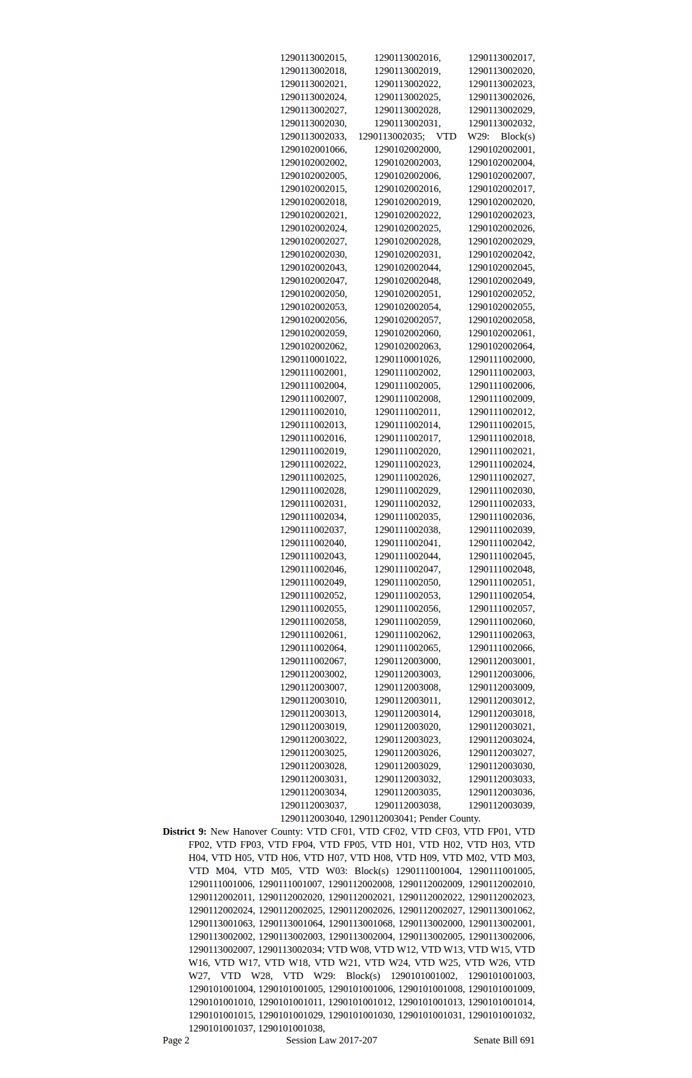1290113002015, 1290113002016, 1290113002017, 1290113002018, 1290113002019, 1290113002020, 1290113002021, 1290113002022, 1290113002023, 1290113002024, 1290113002025, 1290113002026, 1290113002027, 1290113002028, 1290113002029, 1290113002030, 1290113002031, 1290113002032, 1290113002033, 1290113002035; VTD W29: Block(s) 1290102001066, 1290102002000, 1290102002001, 1290102002002, 1290102002003, 1290102002004, 1290102002005, 1290102002006, 1290102002007, 1290102002015, 1290102002016, 1290102002017, 1290102002018, 1290102002019, 1290102002020, 1290102002021, 1290102002022, 1290102002023, 1290102002024, 1290102002025, 1290102002026, 1290102002027, 1290102002028, 1290102002029, 1290102002030, 1290102002031, 1290102002042, 1290102002043, 1290102002044, 1290102002045, 1290102002047, 1290102002048, 1290102002049, 1290102002050, 1290102002051, 1290102002052, 1290102002053, 1290102002054, 1290102002055, 1290102002056, 1290102002057, 1290102002058, 1290102002059, 1290102002060, 1290102002061, 1290102002062, 1290102002063, 1290102002064, 1290110001022, 1290110001026, 1290111002000, 1290111002001, 1290111002002, 1290111002003, 1290111002004, 1290111002005, 1290111002006, 1290111002007, 1290111002008, 1290111002009, 1290111002010, 1290111002011, 1290111002012, 1290111002013, 1290111002014, 1290111002015, 1290111002016, 1290111002017, 1290111002018, 1290111002019, 1290111002020, 1290111002021, 1290111002022, 1290111002023, 1290111002024, 1290111002025, 1290111002026, 1290111002027, 1290111002028, 1290111002029, 1290111002030, 1290111002031, 1290111002032, 1290111002033, 1290111002034, 1290111002035, 1290111002036, 1290111002037, 1290111002038, 1290111002039, 1290111002040, 1290111002041, 1290111002042, 1290111002043, 1290111002044, 1290111002045, 1290111002046, 1290111002047, 1290111002048, 1290111002049, 1290111002050, 1290111002051, 1290111002052, 1290111002053, 1290111002054, 1290111002055, 1290111002056, 1290111002057, 1290111002058, 1290111002059, 1290111002060, 1290111002061, 1290111002062, 1290111002063, 1290111002064, 1290111002065, 1290111002066, 1290111002067, 1290112003000, 1290112003001, 1290112003002, 1290112003003, 1290112003006, 1290112003007, 1290112003008, 1290112003009, 1290112003010, 1290112003011, 1290112003012, 1290112003013, 1290112003014, 1290112003018, 1290112003019, 1290112003020, 1290112003021, 1290112003022, 1290112003023, 1290112003024, 1290112003025, 1290112003026, 1290112003027, 1290112003028, 1290112003029, 1290112003030, 1290112003031, 1290112003032, 1290112003033, 1290112003034, 1290112003035, 1290112003036, 1290112003037, 1290112003038, 1290112003039, 1290112003040, 1290112003041; Pender County.
District 9: New Hanover County: VTD CF01, VTD CF02, VTD CF03, VTD FP01, VTD FP02, VTD FP03, VTD FP04, VTD FP05, VTD H01, VTD H02, VTD H03, VTD H04, VTD H05, VTD H06, VTD H07, VTD H08, VTD H09, VTD M02, VTD M03, VTD M04, VTD M05, VTD W03: Block(s) 1290111001004, 1290111001005, 1290111001006, 1290111001007, 1290112002008, 1290112002009, 1290112002010, 1290112002011, 1290112002020, 1290112002021, 1290112002022, 1290112002023, 1290112002024, 1290112002025, 1290112002026, 1290112002027, 1290113001062, 1290113001063, 1290113001064, 1290113001068, 1290113002000, 1290113002001, 1290113002002, 1290113002003, 1290113002004, 1290113002005, 1290113002006, 1290113002007, 1290113002034; VTD W08, VTD W12, VTD W13, VTD W15, VTD W16, VTD W17, VTD W18, VTD W21, VTD W24, VTD W25, VTD W26, VTD W27, VTD W28, VTD W29: Block(s) 1290101001002, 1290101001003, 1290101001004, 1290101001005, 1290101001006, 1290101001008, 1290101001009, 1290101001010, 1290101001011, 1290101001012, 1290101001013, 1290101001014, 1290101001015, 1290101001029, 1290101001030, 1290101001031, 1290101001032, 1290101001037, 1290101001038,
Page 2 Session Law 2017-207 Senate Bill 691